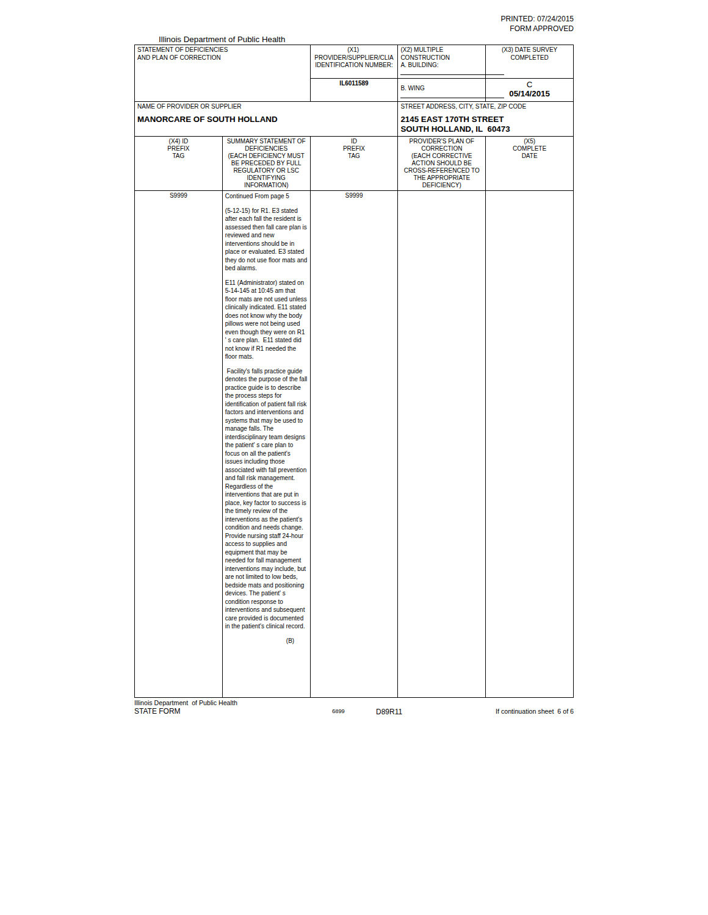PRINTED: 07/24/2015
FORM APPROVED
Illinois Department of Public Health
| STATEMENT OF DEFICIENCIES AND PLAN OF CORRECTION | (X1) PROVIDER/SUPPLIER/CLIA IDENTIFICATION NUMBER: | (X2) MULTIPLE CONSTRUCTION A. BUILDING: | (X3) DATE SURVEY COMPLETED |
| IL6011589 | B. WING | C 05/14/2015 |
| NAME OF PROVIDER OR SUPPLIER MANORCARE OF SOUTH HOLLAND | STREET ADDRESS, CITY, STATE, ZIP CODE 2145 EAST 170TH STREET SOUTH HOLLAND, IL 60473 |
| (X4) ID PREFIX TAG | SUMMARY STATEMENT OF DEFICIENCIES (EACH DEFICIENCY MUST BE PRECEDED BY FULL REGULATORY OR LSC IDENTIFYING INFORMATION) | ID PREFIX TAG | PROVIDER'S PLAN OF CORRECTION (EACH CORRECTIVE ACTION SHOULD BE CROSS-REFERENCED TO THE APPROPRIATE DEFICIENCY) | (X5) COMPLETE DATE |
| S9999 | Continued From page 5 (5-12-15) for R1. E3 stated after each fall the resident is assessed then fall care plan is reviewed and new interventions should be in place or evaluated. E3 stated they do not use floor mats and bed alarms. E11 (Administrator) stated on 5-14-145 at 10:45 am that floor mats are not used unless clinically indicated. E11 stated does not know why the body pillows were not being used even though they were on R1 ' s care plan. E11 stated did not know if R1 needed the floor mats. Facility's falls practice guide denotes the purpose of the fall practice guide is to describe the process steps for identification of patient fall risk factors and interventions and systems that may be used to manage falls. The interdisciplinary team designs the patient' s care plan to focus on all the patient's issues including those associated with fall prevention and fall risk management. Regardless of the interventions that are put in place, key factor to success is the timely review of the interventions as the patient's condition and needs change. Provide nursing staff 24-hour access to supplies and equipment that may be needed for fall management interventions may include, but are not limited to low beds, bedside mats and positioning devices. The patient' s condition response to interventions and subsequent care provided is documented in the patient's clinical record. (B) | S9999 | | |
Illinois Department of Public Health
STATE FORM
6899
D89R11
If continuation sheet 6 of 6